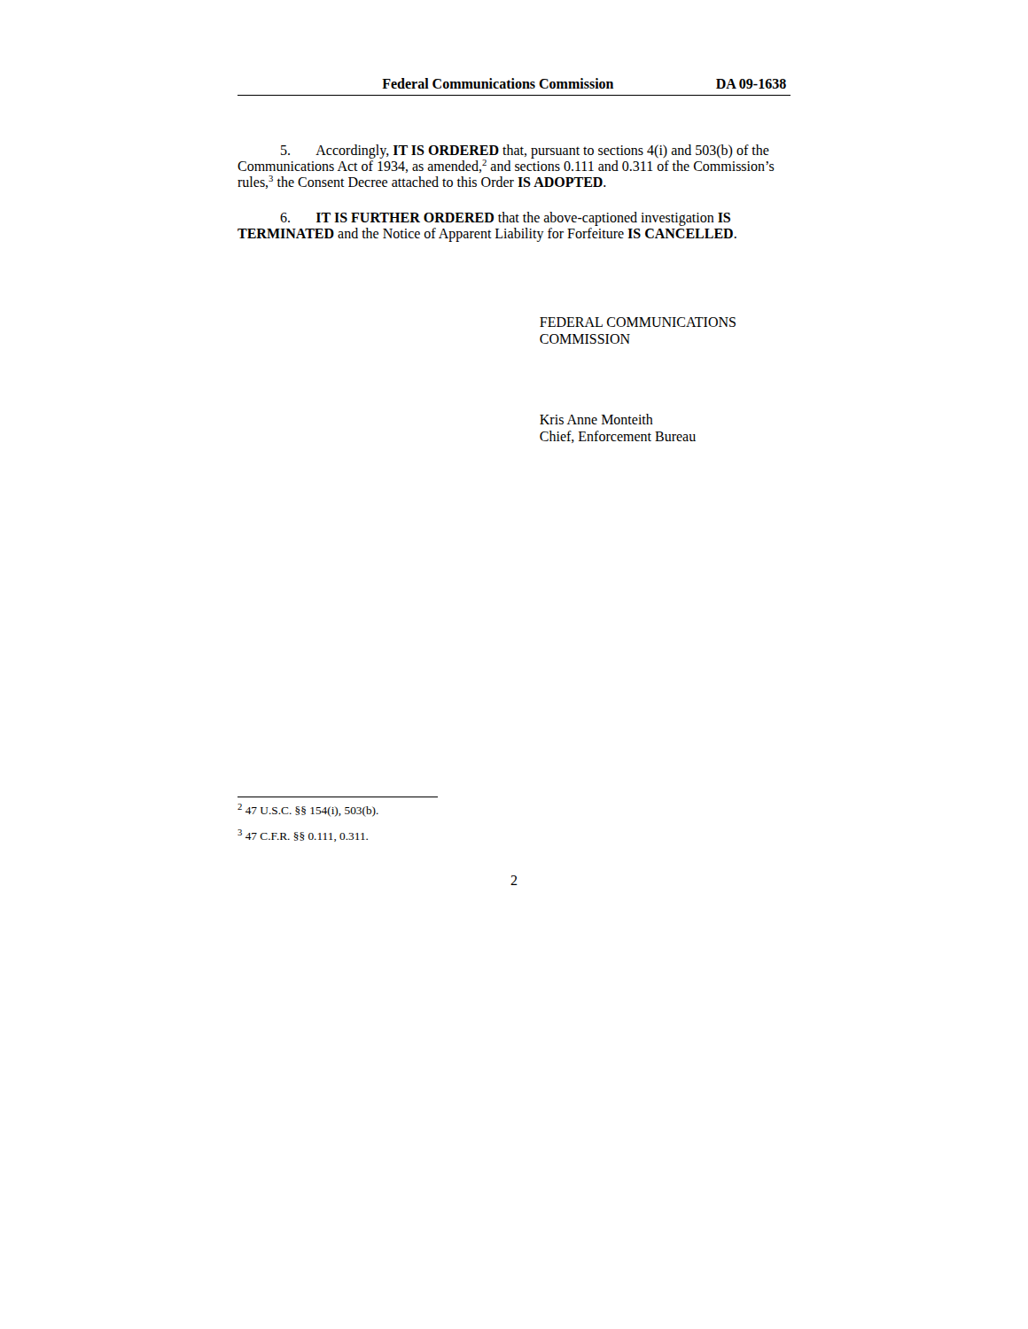Federal Communications Commission DA 09-1638
5. Accordingly, IT IS ORDERED that, pursuant to sections 4(i) and 503(b) of the Communications Act of 1934, as amended,2 and sections 0.111 and 0.311 of the Commission’s rules,3 the Consent Decree attached to this Order IS ADOPTED.
6. IT IS FURTHER ORDERED that the above-captioned investigation IS TERMINATED and the Notice of Apparent Liability for Forfeiture IS CANCELLED.
FEDERAL COMMUNICATIONS COMMISSION
Kris Anne Monteith
Chief, Enforcement Bureau
2 47 U.S.C. §§ 154(i), 503(b).
3 47 C.F.R. §§ 0.111, 0.311.
2